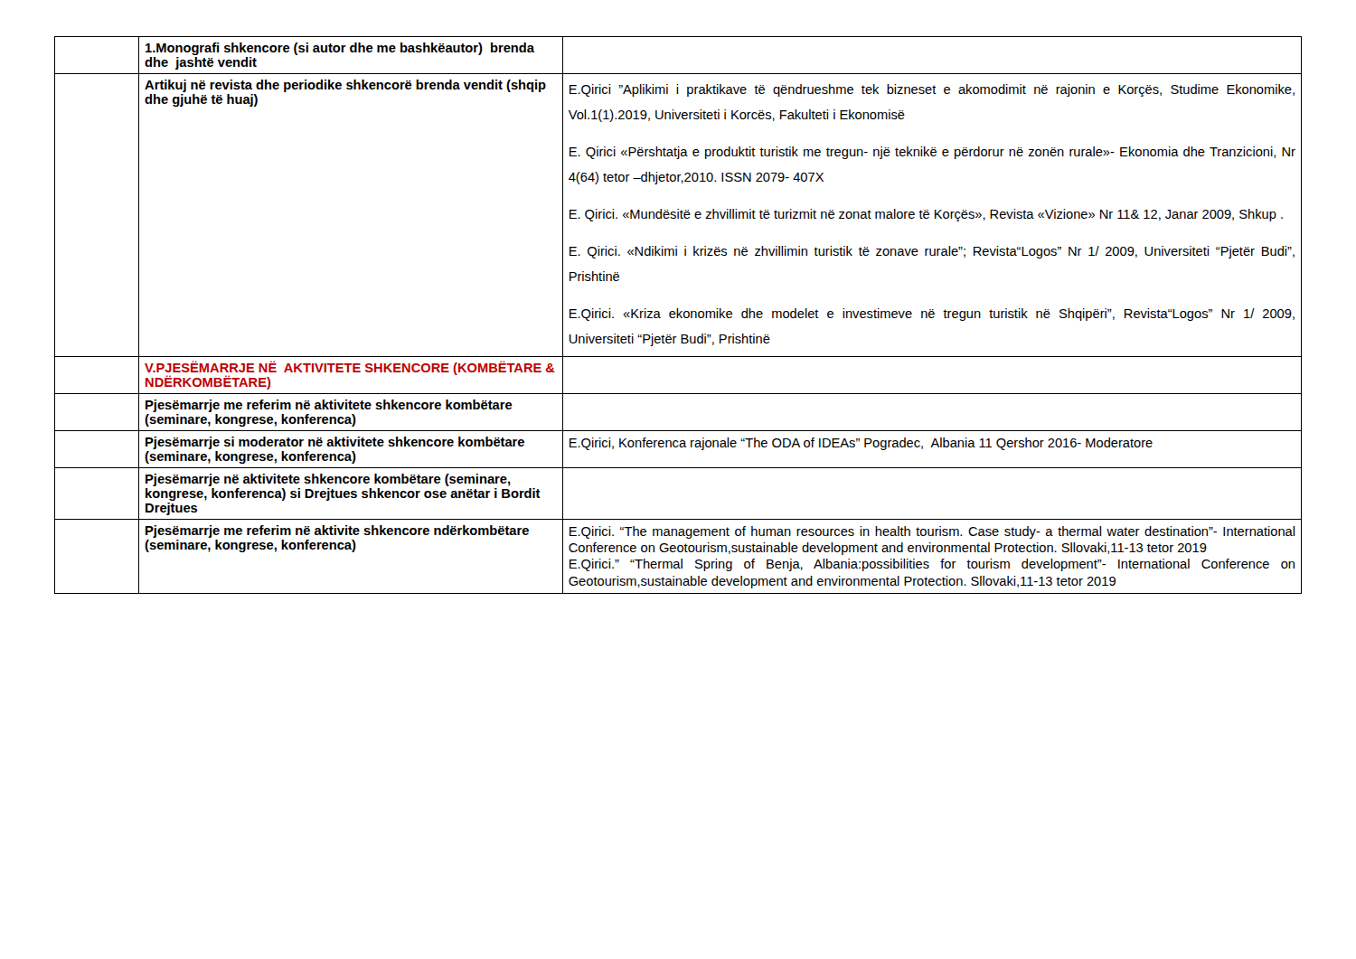| | 1.Monografi shkencore (si autor dhe me bashkëautor) brenda dhe jashtë vendit | |
| | Artikuj në revista dhe periodike shkencorë brenda vendit (shqip dhe gjuhë të huaj) | E.Qirici ”Aplikimi i praktikave të qëndrueshme tek bizneset e akomodimit në rajonin e Korçës, Studime Ekonomike, Vol.1(1).2019, Universiteti i Korcës, Fakulteti i Ekonomisë E. Qirici «Përshtatja e produktit turistik me tregun- një teknikë e përdorur në zonën rurale»- Ekonomia dhe Tranzicioni, Nr 4(64) tetor –dhjetor,2010. ISSN 2079- 407X E. Qirici. «Mundësitë e zhvillimit të turizmit në zonat malore të Korçës», Revista «Vizione» Nr 11& 12, Janar 2009, Shkup . E. Qirici. «Ndikimi i krizës në zhvillimin turistik të zonave rurale”; Revista“Logos” Nr 1/ 2009, Universiteti “Pjetër Budi”, Prishtinë E.Qirici. «Kriza ekonomike dhe modelet e investimeve në tregun turistik në Shqipëri”, Revista“Logos” Nr 1/ 2009, Universiteti “Pjetër Budi”, Prishtinë |
| | V.PJESËMARRJE NË AKTIVITETE SHKENCORE (KOMBËTARE & NDËRKOMBËTARE) | |
| | Pjesëmarrje me referim në aktivitete shkencore kombëtare (seminare, kongrese, konferenca) | |
| | Pjesëmarrje si moderator në aktivitete shkencore kombëtare (seminare, kongrese, konferenca) | E.Qirici, Konferenca rajonale “The ODA of IDEAs” Pogradec, Albania 11 Qershor 2016- Moderatore |
| | Pjesëmarrje në aktivitete shkencore kombëtare (seminare, kongrese, konferenca) si Drejtues shkencor ose anëtar i Bordit Drejtues | |
| | Pjesëmarrje me referim në aktivite shkencore ndërkombëtare (seminare, kongrese, konferenca) | E.Qirici. “The management of human resources in health tourism. Case study- a thermal water destination”- International Conference on Geotourism,sustainable development and environmental Protection. Sllovaki,11-13 tetor 2019 E.Qirici.” “Thermal Spring of Benja, Albania:possibilities for tourism development”- International Conference on Geotourism,sustainable development and environmental Protection. Sllovaki,11-13 tetor 2019 |